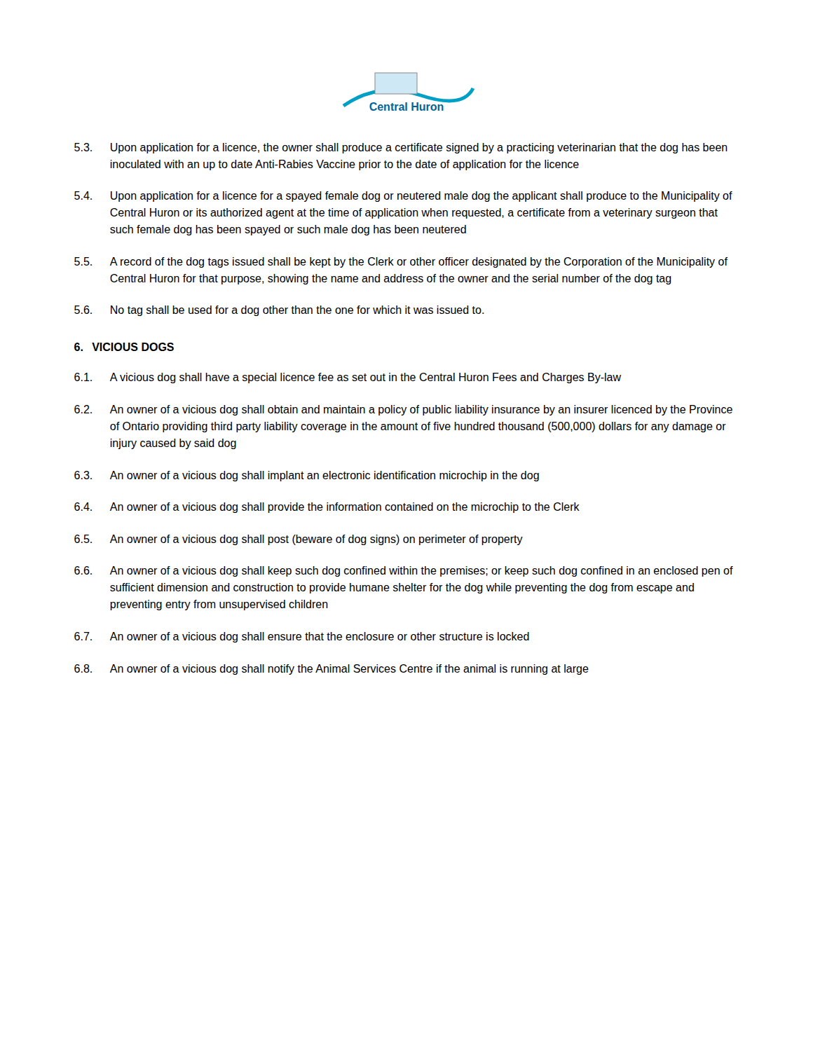5.3. Upon application for a licence, the owner shall produce a certificate signed by a practicing veterinarian that the dog has been inoculated with an up to date Anti-Rabies Vaccine prior to the date of application for the licence
5.4. Upon application for a licence for a spayed female dog or neutered male dog the applicant shall produce to the Municipality of Central Huron or its authorized agent at the time of application when requested, a certificate from a veterinary surgeon that such female dog has been spayed or such male dog has been neutered
5.5. A record of the dog tags issued shall be kept by the Clerk or other officer designated by the Corporation of the Municipality of Central Huron for that purpose, showing the name and address of the owner and the serial number of the dog tag
5.6. No tag shall be used for a dog other than the one for which it was issued to.
6. VICIOUS DOGS
6.1. A vicious dog shall have a special licence fee as set out in the Central Huron Fees and Charges By-law
6.2. An owner of a vicious dog shall obtain and maintain a policy of public liability insurance by an insurer licenced by the Province of Ontario providing third party liability coverage in the amount of five hundred thousand (500,000) dollars for any damage or injury caused by said dog
6.3. An owner of a vicious dog shall implant an electronic identification microchip in the dog
6.4. An owner of a vicious dog shall provide the information contained on the microchip to the Clerk
6.5. An owner of a vicious dog shall post (beware of dog signs) on perimeter of property
6.6. An owner of a vicious dog shall keep such dog confined within the premises; or keep such dog confined in an enclosed pen of sufficient dimension and construction to provide humane shelter for the dog while preventing the dog from escape and preventing entry from unsupervised children
6.7. An owner of a vicious dog shall ensure that the enclosure or other structure is locked
6.8. An owner of a vicious dog shall notify the Animal Services Centre if the animal is running at large